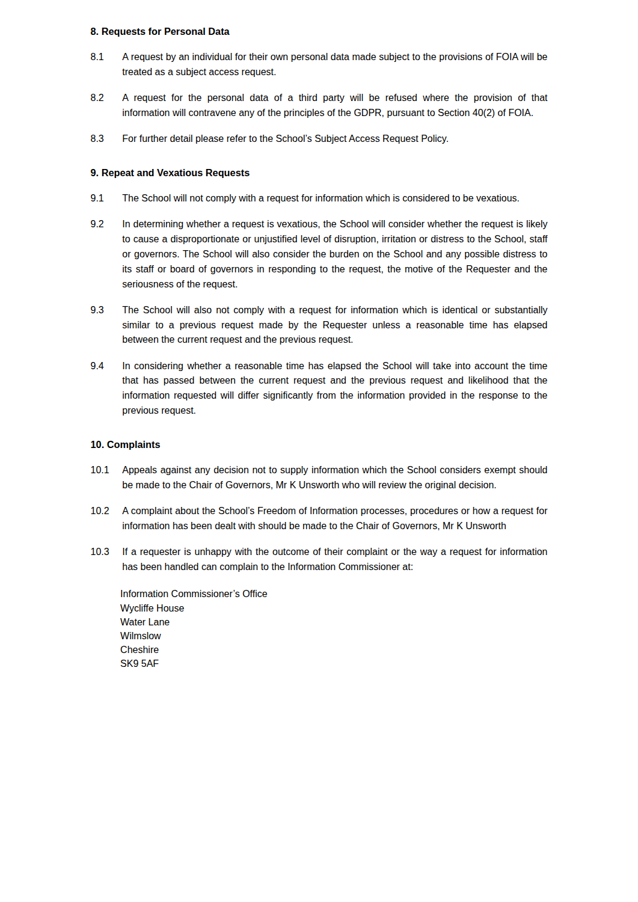8. Requests for Personal Data
8.1
A request by an individual for their own personal data made subject to the provisions of FOIA will be treated as a subject access request.
8.2
A request for the personal data of a third party will be refused where the provision of that information will contravene any of the principles of the GDPR, pursuant to Section 40(2) of FOIA.
8.3
For further detail please refer to the School’s Subject Access Request Policy.
9. Repeat and Vexatious Requests
9.1
The School will not comply with a request for information which is considered to be vexatious.
9.2
In determining whether a request is vexatious, the School will consider whether the request is likely to cause a disproportionate or unjustified level of disruption, irritation or distress to the School, staff or governors. The School will also consider the burden on the School and any possible distress to its staff or board of governors in responding to the request, the motive of the Requester and the seriousness of the request.
9.3
The School will also not comply with a request for information which is identical or substantially similar to a previous request made by the Requester unless a reasonable time has elapsed between the current request and the previous request.
9.4
In considering whether a reasonable time has elapsed the School will take into account the time that has passed between the current request and the previous request and likelihood that the information requested will differ significantly from the information provided in the response to the previous request.
10. Complaints
10.1
Appeals against any decision not to supply information which the School considers exempt should be made to the Chair of Governors, Mr K Unsworth who will review the original decision.
10.2
A complaint about the School’s Freedom of Information processes, procedures or how a request for information has been dealt with should be made to the Chair of Governors, Mr K Unsworth
10.3
If a requester is unhappy with the outcome of their complaint or the way a request for information has been handled can complain to the Information Commissioner at:
Information Commissioner’s Office
Wycliffe House
Water Lane
Wilmslow
Cheshire
SK9 5AF